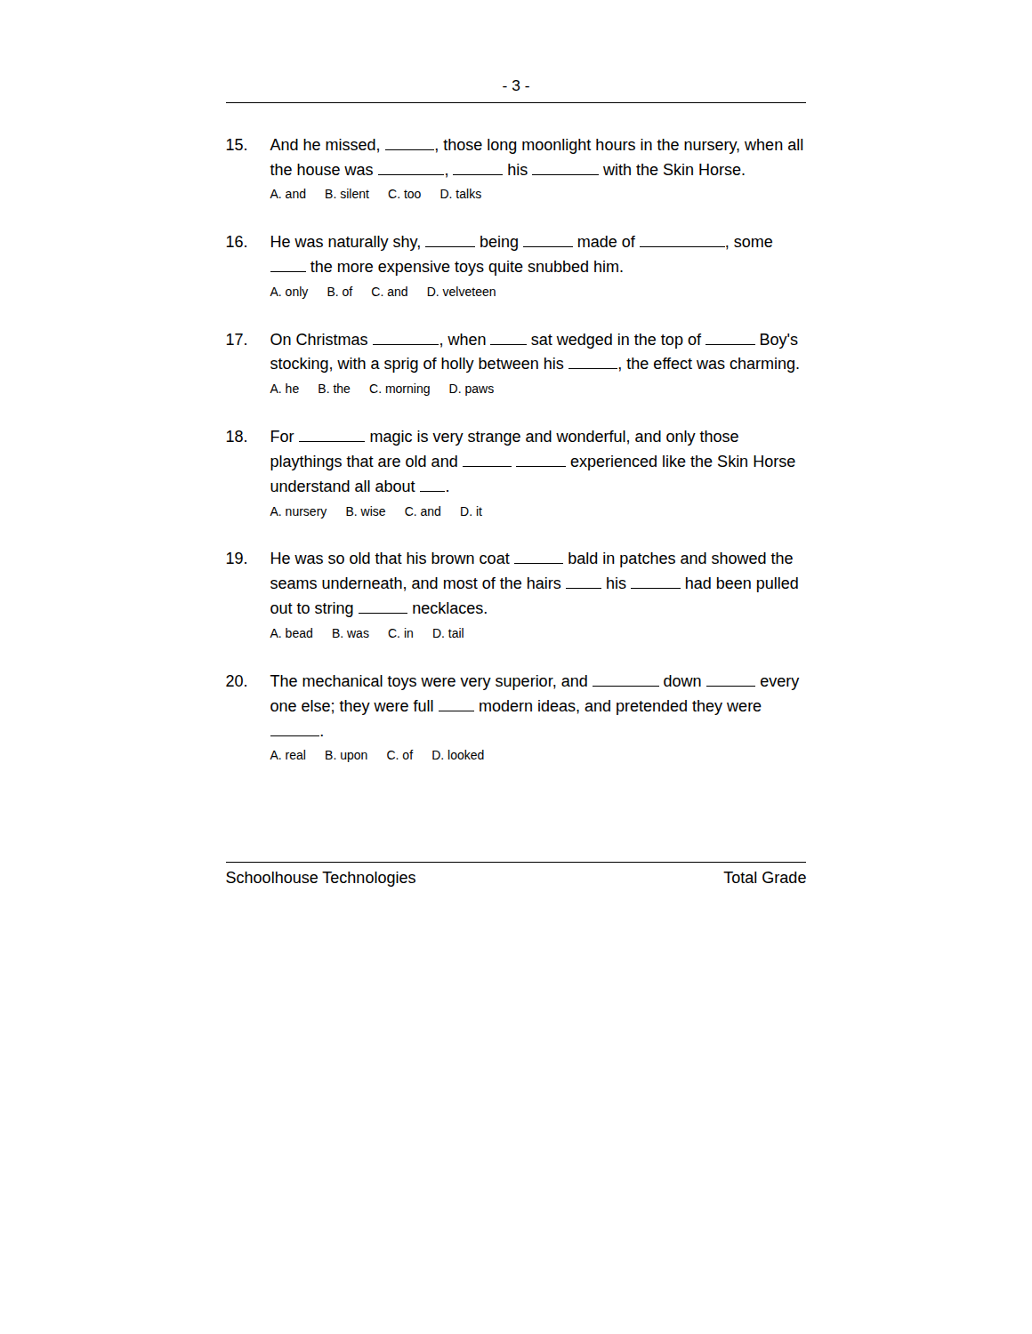- 3 -
15.
And he missed, , those long moonlight hours in the nursery, when all the house was , his with the Skin Horse.
A. and B. silent C. too D. talks
16.
He was naturally shy, being made of , some the more expensive toys quite snubbed him.
A. only B. of C. and D. velveteen
17.
On Christmas , when sat wedged in the top of Boy's stocking, with a sprig of holly between his , the effect was charming.
A. he B. the C. morning D. paws
18.
For magic is very strange and wonderful, and only those playthings that are old and experienced like the Skin Horse understand all about .
A. nursery B. wise C. and D. it
19.
He was so old that his brown coat bald in patches and showed the seams underneath, and most of the hairs his had been pulled out to string necklaces.
A. bead B. was C. in D. tail
20.
The mechanical toys were very superior, and down every one else; they were full modern ideas, and pretended they were .
A. real B. upon C. of D. looked
Schoolhouse Technologies
Total Grade